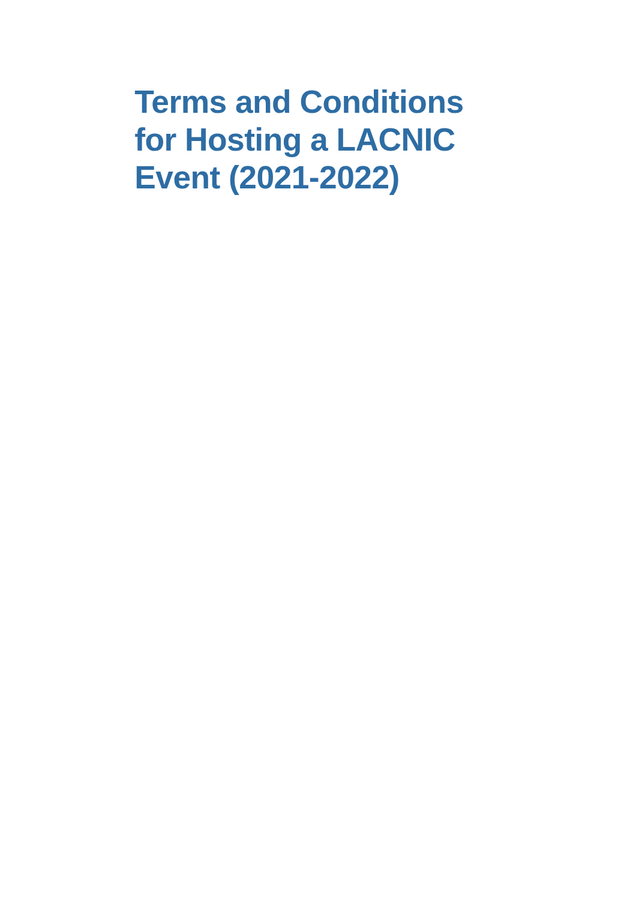Terms and Conditions for Hosting a LACNIC Event (2021-2022)